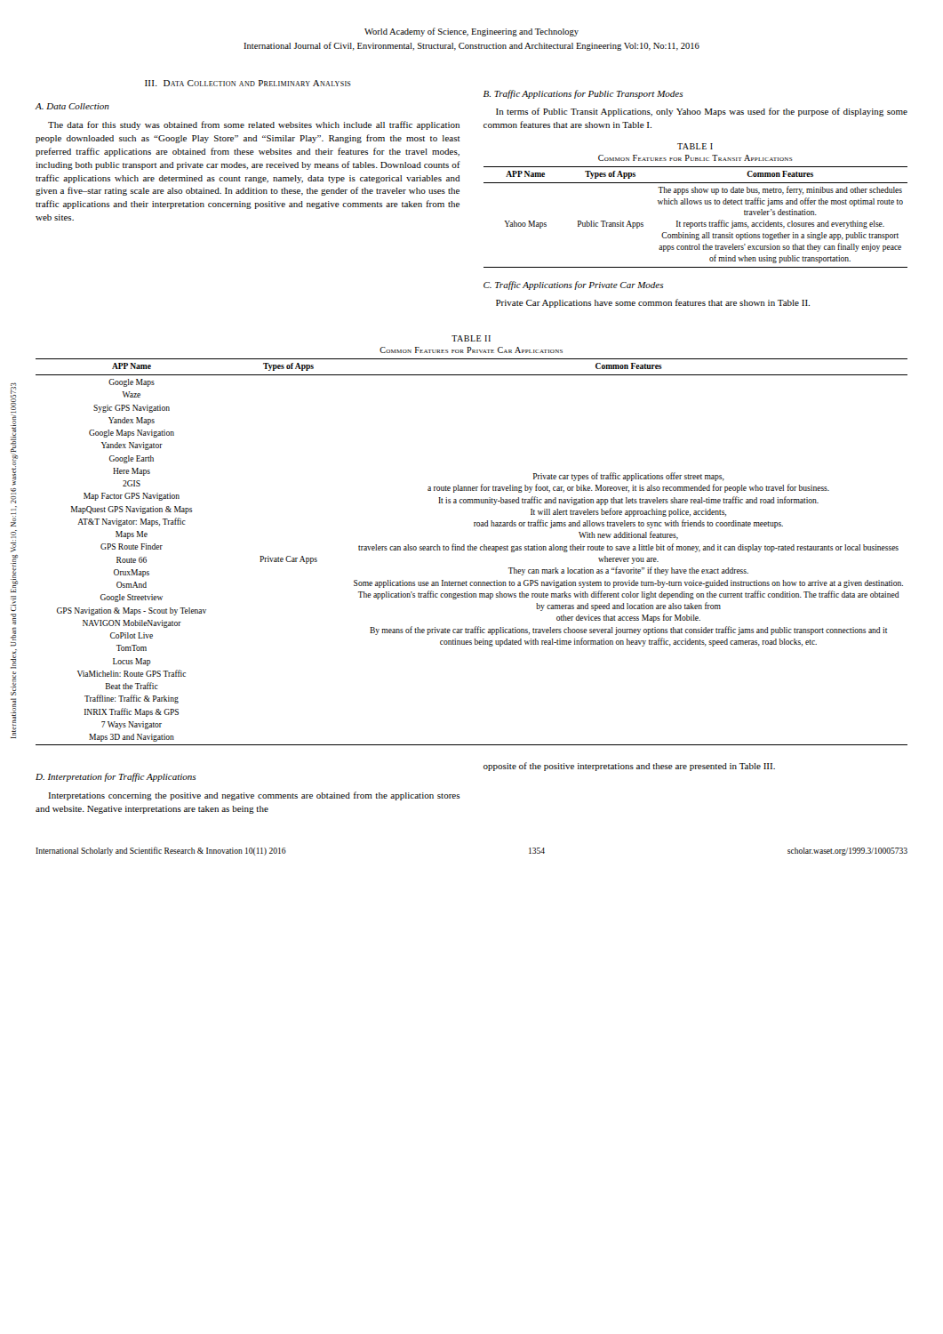International Science Index, Urban and Civil Engineering Vol:10, No:11, 2016 waset.org/Publication/10005733
World Academy of Science, Engineering and Technology
International Journal of Civil, Environmental, Structural, Construction and Architectural Engineering Vol:10, No:11, 2016
III. Data Collection and Preliminary Analysis
A. Data Collection
The data for this study was obtained from some related websites which include all traffic application people downloaded such as “Google Play Store” and “Similar Play”. Ranging from the most to least preferred traffic applications are obtained from these websites and their features for the travel modes, including both public transport and private car modes, are received by means of tables. Download counts of traffic applications which are determined as count range, namely, data type is categorical variables and given a five–star rating scale are also obtained. In addition to these, the gender of the traveler who uses the traffic applications and their interpretation concerning positive and negative comments are taken from the web sites.
B. Traffic Applications for Public Transport Modes
In terms of Public Transit Applications, only Yahoo Maps was used for the purpose of displaying some common features that are shown in Table I.
TABLE I Common Features for Public Transit Applications
| APP Name | Types of Apps | Common Features |
| --- | --- | --- |
| Yahoo Maps | Public Transit Apps | The apps show up to date bus, metro, ferry, minibus and other schedules which allows us to detect traffic jams and offer the most optimal route to traveler’s destination. It reports traffic jams, accidents, closures and everything else. Combining all transit options together in a single app, public transport apps control the travelers' excursion so that they can finally enjoy peace of mind when using public transportation. |
C. Traffic Applications for Private Car Modes
Private Car Applications have some common features that are shown in Table II.
TABLE II Common Features for Private Car Applications
| APP Name | Types of Apps | Common Features |
| --- | --- | --- |
| Google Maps Waze Sygic GPS Navigation Yandex Maps Google Maps Navigation Yandex Navigator Google Earth Here Maps 2GIS Map Factor GPS Navigation MapQuest GPS Navigation & Maps AT&T Navigator: Maps, Traffic Maps Me GPS Route Finder Route 66 OruxMaps OsmAnd Google Streetview GPS Navigation & Maps - Scout by Telenav NAVIGON MobileNavigator CoPilot Live TomTom Locus Map ViaMichelin: Route GPS Traffic Beat the Traffic Traffline: Traffic & Parking INRIX Traffic Maps & GPS 7 Ways Navigator Maps 3D and Navigation | Private Car Apps | Private car types of traffic applications offer street maps, a route planner for traveling by foot, car, or bike. Moreover, it is also recommended for people who travel for business. It is a community-based traffic and navigation app that lets travelers share real-time traffic and road information. It will alert travelers before approaching police, accidents, road hazards or traffic jams and allows travelers to sync with friends to coordinate meetups. With new additional features, travelers can also search to find the cheapest gas station along their route to save a little bit of money, and it can display top-rated restaurants or local businesses wherever you are. They can mark a location as a “favorite” if they have the exact address. Some applications use an Internet connection to a GPS navigation system to provide turn-by-turn voice-guided instructions on how to arrive at a given destination. The application's traffic congestion map shows the route marks with different color light depending on the current traffic condition. The traffic data are obtained by cameras and speed and location are also taken from other devices that access Maps for Mobile. By means of the private car traffic applications, travelers choose several journey options that consider traffic jams and public transport connections and it continues being updated with real-time information on heavy traffic, accidents, speed cameras, road blocks, etc. |
D. Interpretation for Traffic Applications
Interpretations concerning the positive and negative comments are obtained from the application stores and website. Negative interpretations are taken as being the
opposite of the positive interpretations and these are presented in Table III.
International Scholarly and Scientific Research & Innovation 10(11) 2016
1354
scholar.waset.org/1999.3/10005733